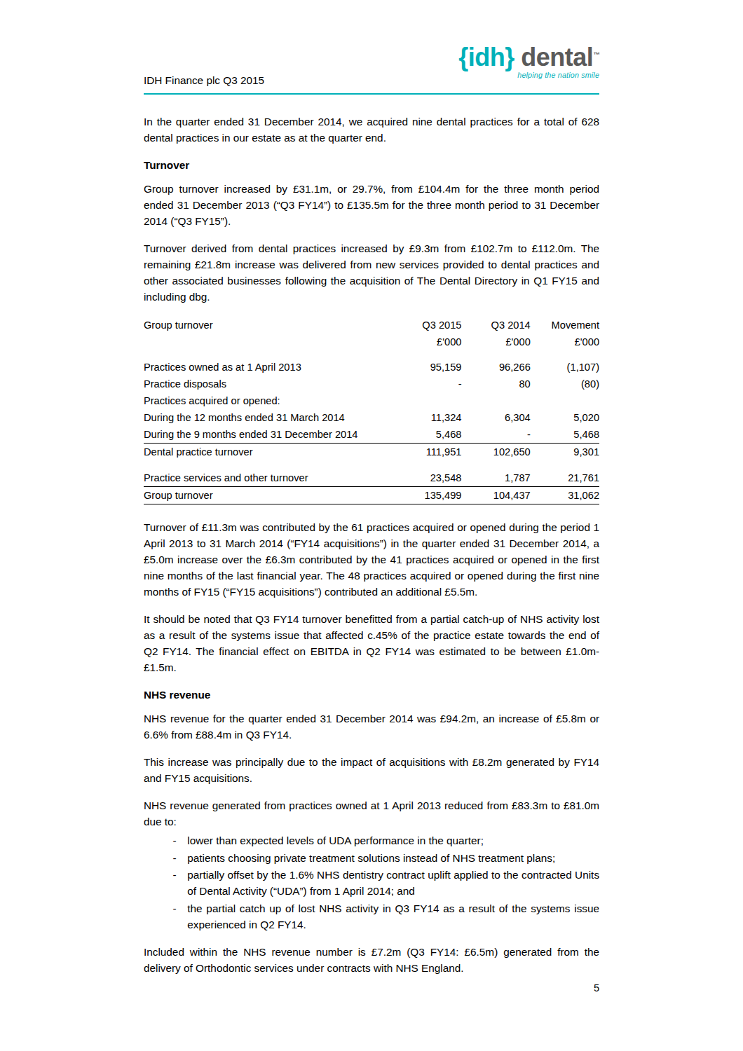IDH Finance plc Q3 2015
{id h} dental™
helping the nation smile
In the quarter ended 31 December 2014, we acquired nine dental practices for a total of 628 dental practices in our estate as at the quarter end.
Turnover
Group turnover increased by £31.1m, or 29.7%, from £104.4m for the three month period ended 31 December 2013 (“Q3 FY14”) to £135.5m for the three month period to 31 December 2014 (“Q3 FY15”).
Turnover derived from dental practices increased by £9.3m from £102.7m to £112.0m. The remaining £21.8m increase was delivered from new services provided to dental practices and other associated businesses following the acquisition of The Dental Directory in Q1 FY15 and including dbg.
| Group turnover | Q3 2015 | Q3 2014 | Movement |
| --- | --- | --- | --- |
| | £'000 | £'000 | £'000 |
| Practices owned as at 1 April 2013 | 95,159 | 96,266 | (1,107) |
| Practice disposals | - | 80 | (80) |
| Practices acquired or opened: | | | |
| During the 12 months ended 31 March 2014 | 11,324 | 6,304 | 5,020 |
| During the 9 months ended 31 December 2014 | 5,468 | - | 5,468 |
| Dental practice turnover | 111,951 | 102,650 | 9,301 |
| Practice services and other turnover | 23,548 | 1,787 | 21,761 |
| Group turnover | 135,499 | 104,437 | 31,062 |
Turnover of £11.3m was contributed by the 61 practices acquired or opened during the period 1 April 2013 to 31 March 2014 (“FY14 acquisitions”) in the quarter ended 31 December 2014, a £5.0m increase over the £6.3m contributed by the 41 practices acquired or opened in the first nine months of the last financial year. The 48 practices acquired or opened during the first nine months of FY15 (“FY15 acquisitions”) contributed an additional £5.5m.
It should be noted that Q3 FY14 turnover benefitted from a partial catch-up of NHS activity lost as a result of the systems issue that affected c.45% of the practice estate towards the end of Q2 FY14. The financial effect on EBITDA in Q2 FY14 was estimated to be between £1.0m-£1.5m.
NHS revenue
NHS revenue for the quarter ended 31 December 2014 was £94.2m, an increase of £5.8m or 6.6% from £88.4m in Q3 FY14.
This increase was principally due to the impact of acquisitions with £8.2m generated by FY14 and FY15 acquisitions.
NHS revenue generated from practices owned at 1 April 2013 reduced from £83.3m to £81.0m due to:
lower than expected levels of UDA performance in the quarter;
patients choosing private treatment solutions instead of NHS treatment plans;
partially offset by the 1.6% NHS dentistry contract uplift applied to the contracted Units of Dental Activity (“UDA”) from 1 April 2014; and
the partial catch up of lost NHS activity in Q3 FY14 as a result of the systems issue experienced in Q2 FY14.
Included within the NHS revenue number is £7.2m (Q3 FY14: £6.5m) generated from the delivery of Orthodontic services under contracts with NHS England.
5